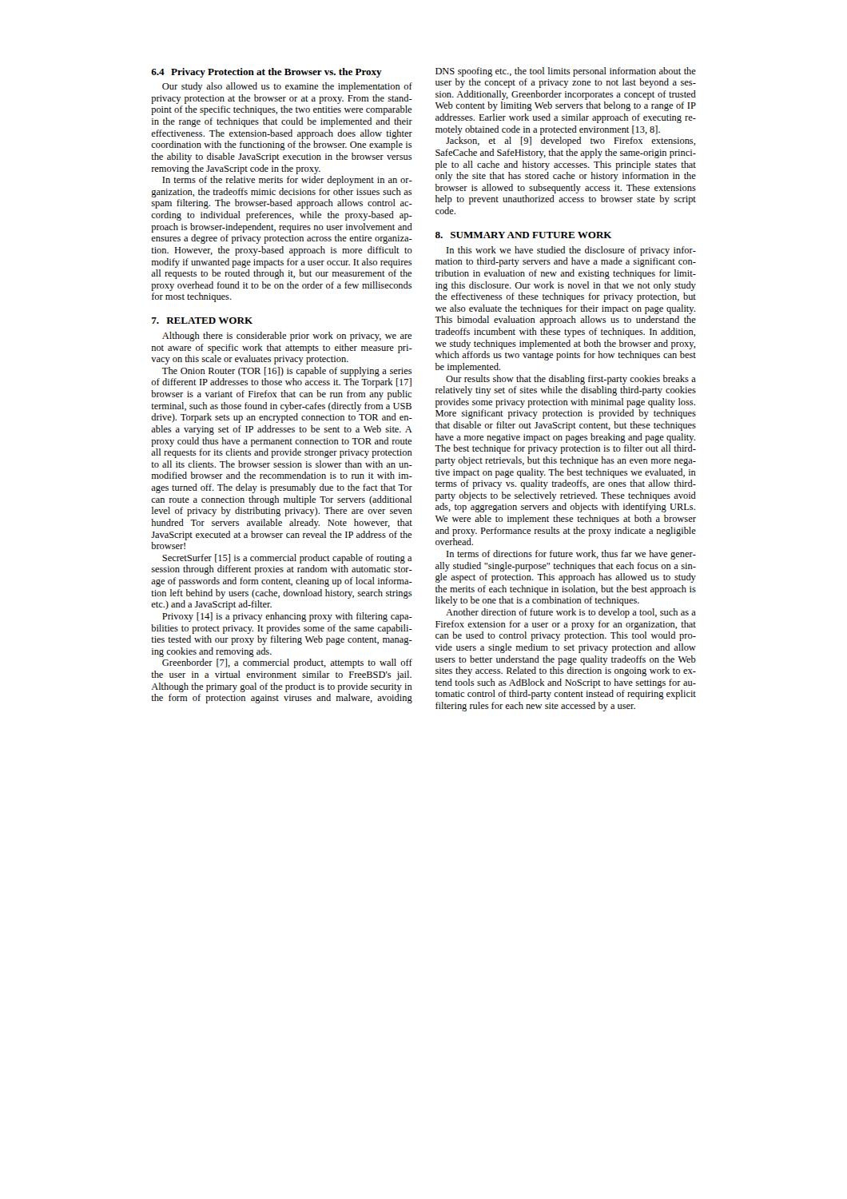6.4 Privacy Protection at the Browser vs. the Proxy
Our study also allowed us to examine the implementation of privacy protection at the browser or at a proxy. From the standpoint of the specific techniques, the two entities were comparable in the range of techniques that could be implemented and their effectiveness. The extension-based approach does allow tighter coordination with the functioning of the browser. One example is the ability to disable JavaScript execution in the browser versus removing the JavaScript code in the proxy.
In terms of the relative merits for wider deployment in an organization, the tradeoffs mimic decisions for other issues such as spam filtering. The browser-based approach allows control according to individual preferences, while the proxy-based approach is browser-independent, requires no user involvement and ensures a degree of privacy protection across the entire organization. However, the proxy-based approach is more difficult to modify if unwanted page impacts for a user occur. It also requires all requests to be routed through it, but our measurement of the proxy overhead found it to be on the order of a few milliseconds for most techniques.
7. RELATED WORK
Although there is considerable prior work on privacy, we are not aware of specific work that attempts to either measure privacy on this scale or evaluates privacy protection.
The Onion Router (TOR [16]) is capable of supplying a series of different IP addresses to those who access it. The Torpark [17] browser is a variant of Firefox that can be run from any public terminal, such as those found in cyber-cafes (directly from a USB drive). Torpark sets up an encrypted connection to TOR and enables a varying set of IP addresses to be sent to a Web site. A proxy could thus have a permanent connection to TOR and route all requests for its clients and provide stronger privacy protection to all its clients. The browser session is slower than with an unmodified browser and the recommendation is to run it with images turned off. The delay is presumably due to the fact that Tor can route a connection through multiple Tor servers (additional level of privacy by distributing privacy). There are over seven hundred Tor servers available already. Note however, that JavaScript executed at a browser can reveal the IP address of the browser!
SecretSurfer [15] is a commercial product capable of routing a session through different proxies at random with automatic storage of passwords and form content, cleaning up of local information left behind by users (cache, download history, search strings etc.) and a JavaScript ad-filter.
Privoxy [14] is a privacy enhancing proxy with filtering capabilities to protect privacy. It provides some of the same capabilities tested with our proxy by filtering Web page content, managing cookies and removing ads.
Greenborder [7], a commercial product, attempts to wall off the user in a virtual environment similar to FreeBSD's jail. Although the primary goal of the product is to provide security in the form of protection against viruses and malware, avoiding DNS spoofing etc., the tool limits personal information about the user by the concept of a privacy zone to not last beyond a session. Additionally, Greenborder incorporates a concept of trusted Web content by limiting Web servers that belong to a range of IP addresses. Earlier work used a similar approach of executing remotely obtained code in a protected environment [13, 8].
Jackson, et al [9] developed two Firefox extensions, SafeCache and SafeHistory, that the apply the same-origin principle to all cache and history accesses. This principle states that only the site that has stored cache or history information in the browser is allowed to subsequently access it. These extensions help to prevent unauthorized access to browser state by script code.
8. SUMMARY AND FUTURE WORK
In this work we have studied the disclosure of privacy information to third-party servers and have a made a significant contribution in evaluation of new and existing techniques for limiting this disclosure. Our work is novel in that we not only study the effectiveness of these techniques for privacy protection, but we also evaluate the techniques for their impact on page quality. This bimodal evaluation approach allows us to understand the tradeoffs incumbent with these types of techniques. In addition, we study techniques implemented at both the browser and proxy, which affords us two vantage points for how techniques can best be implemented.
Our results show that the disabling first-party cookies breaks a relatively tiny set of sites while the disabling third-party cookies provides some privacy protection with minimal page quality loss. More significant privacy protection is provided by techniques that disable or filter out JavaScript content, but these techniques have a more negative impact on pages breaking and page quality. The best technique for privacy protection is to filter out all third-party object retrievals, but this technique has an even more negative impact on page quality. The best techniques we evaluated, in terms of privacy vs. quality tradeoffs, are ones that allow third-party objects to be selectively retrieved. These techniques avoid ads, top aggregation servers and objects with identifying URLs. We were able to implement these techniques at both a browser and proxy. Performance results at the proxy indicate a negligible overhead.
In terms of directions for future work, thus far we have generally studied "single-purpose" techniques that each focus on a single aspect of protection. This approach has allowed us to study the merits of each technique in isolation, but the best approach is likely to be one that is a combination of techniques.
Another direction of future work is to develop a tool, such as a Firefox extension for a user or a proxy for an organization, that can be used to control privacy protection. This tool would provide users a single medium to set privacy protection and allow users to better understand the page quality tradeoffs on the Web sites they access. Related to this direction is ongoing work to extend tools such as AdBlock and NoScript to have settings for automatic control of third-party content instead of requiring explicit filtering rules for each new site accessed by a user.